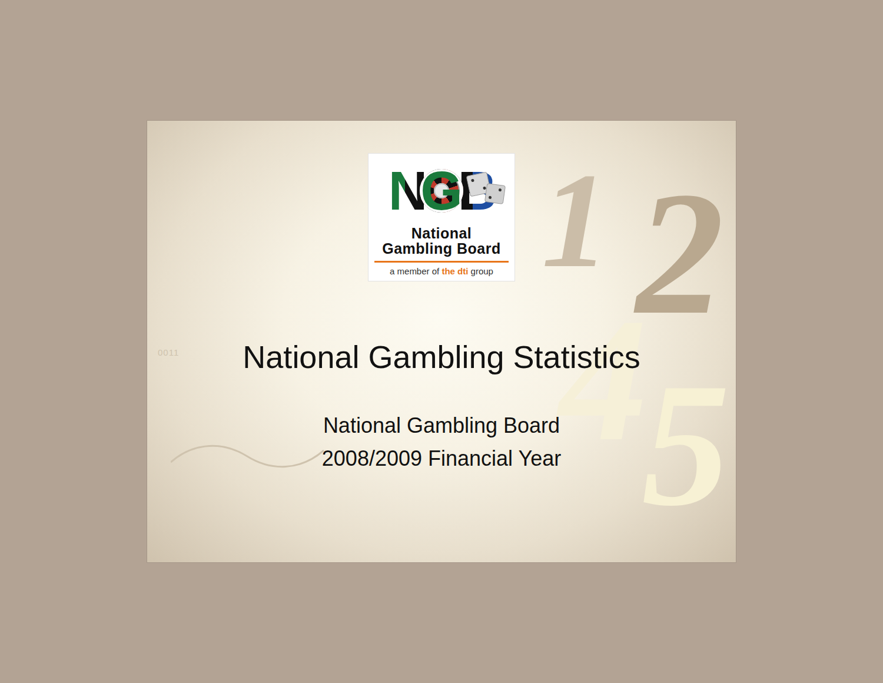1 2 4 5
0011
N G B
National
Gambling Board
a member of the dti group
National Gambling Statistics
National Gambling Board
2008/2009 Financial Year